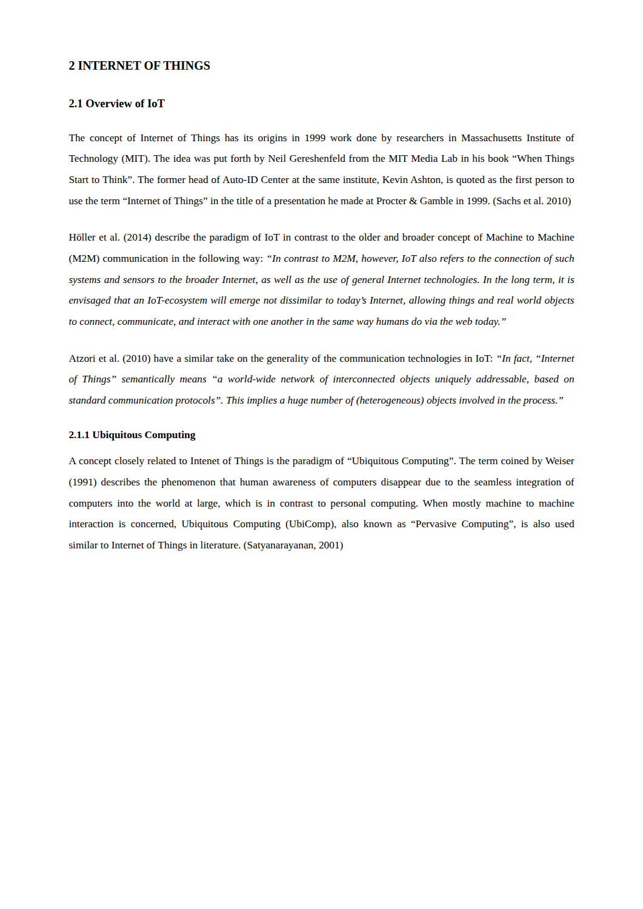2 INTERNET OF THINGS
2.1 Overview of IoT
The concept of Internet of Things has its origins in 1999 work done by researchers in Massachusetts Institute of Technology (MIT). The idea was put forth by Neil Gereshenfeld from the MIT Media Lab in his book “When Things Start to Think”. The former head of Auto-ID Center at the same institute, Kevin Ashton, is quoted as the first person to use the term “Internet of Things” in the title of a presentation he made at Procter & Gamble in 1999. (Sachs et al. 2010)
Höller et al. (2014) describe the paradigm of IoT in contrast to the older and broader concept of Machine to Machine (M2M) communication in the following way: “In contrast to M2M, however, IoT also refers to the connection of such systems and sensors to the broader Internet, as well as the use of general Internet technologies. In the long term, it is envisaged that an IoT-ecosystem will emerge not dissimilar to today’s Internet, allowing things and real world objects to connect, communicate, and interact with one another in the same way humans do via the web today.”
Atzori et al. (2010) have a similar take on the generality of the communication technologies in IoT: “In fact, “Internet of Things” semantically means “a world-wide network of interconnected objects uniquely addressable, based on standard communication protocols”. This implies a huge number of (heterogeneous) objects involved in the process.”
2.1.1 Ubiquitous Computing
A concept closely related to Intenet of Things is the paradigm of “Ubiquitous Computing”. The term coined by Weiser (1991) describes the phenomenon that human awareness of computers disappear due to the seamless integration of computers into the world at large, which is in contrast to personal computing. When mostly machine to machine interaction is concerned, Ubiquitous Computing (UbiComp), also known as “Pervasive Computing”, is also used similar to Internet of Things in literature. (Satyanarayanan, 2001)